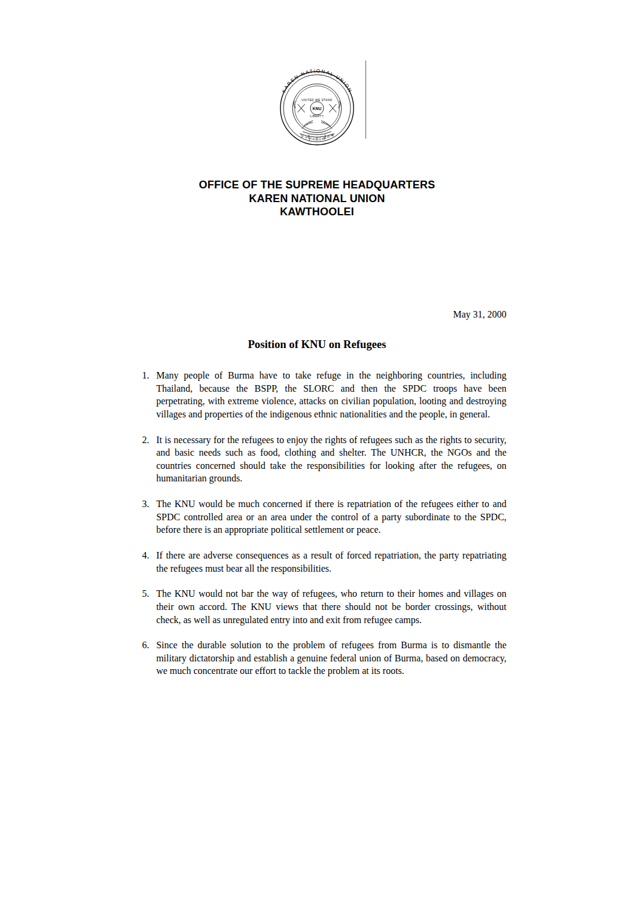KAREN NATIONAL UNION ကွမ်တုလေက်လောက်မား UNITED WE STAND LIBERTY KNU
OFFICE OF THE SUPREME HEADQUARTERS
KAREN NATIONAL UNION
KAWTHOOLEI
May 31, 2000
Position of KNU on Refugees
Many people of Burma have to take refuge in the neighboring countries, including Thailand, because the BSPP, the SLORC and then the SPDC troops have been perpetrating, with extreme violence, attacks on civilian population, looting and destroying villages and properties of the indigenous ethnic nationalities and the people, in general.
It is necessary for the refugees to enjoy the rights of refugees such as the rights to security, and basic needs such as food, clothing and shelter. The UNHCR, the NGOs and the countries concerned should take the responsibilities for looking after the refugees, on humanitarian grounds.
The KNU would be much concerned if there is repatriation of the refugees either to and SPDC controlled area or an area under the control of a party subordinate to the SPDC, before there is an appropriate political settlement or peace.
If there are adverse consequences as a result of forced repatriation, the party repatriating the refugees must bear all the responsibilities.
The KNU would not bar the way of refugees, who return to their homes and villages on their own accord. The KNU views that there should not be border crossings, without check, as well as unregulated entry into and exit from refugee camps.
Since the durable solution to the problem of refugees from Burma is to dismantle the military dictatorship and establish a genuine federal union of Burma, based on democracy, we much concentrate our effort to tackle the problem at its roots.